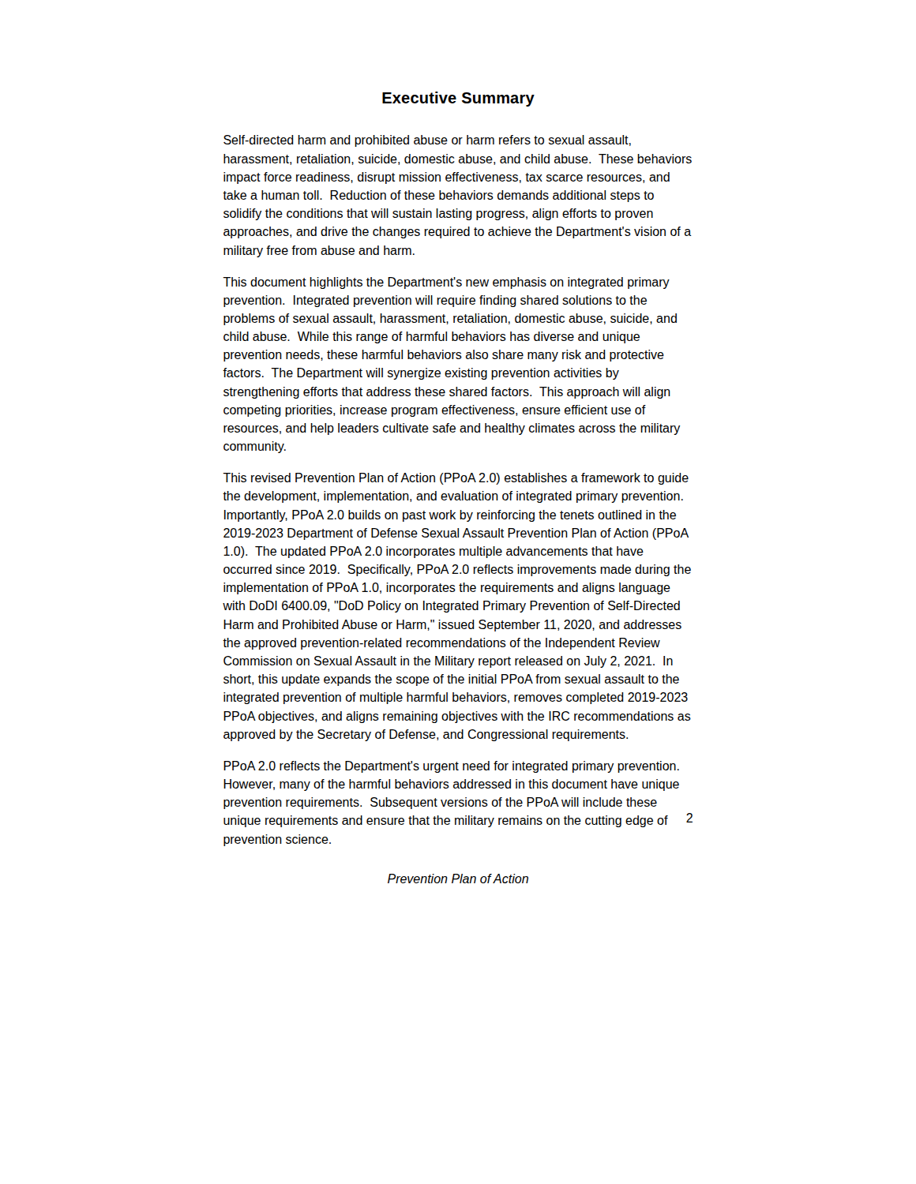Executive Summary
Self-directed harm and prohibited abuse or harm refers to sexual assault, harassment, retaliation, suicide, domestic abuse, and child abuse. These behaviors impact force readiness, disrupt mission effectiveness, tax scarce resources, and take a human toll. Reduction of these behaviors demands additional steps to solidify the conditions that will sustain lasting progress, align efforts to proven approaches, and drive the changes required to achieve the Department's vision of a military free from abuse and harm.
This document highlights the Department's new emphasis on integrated primary prevention. Integrated prevention will require finding shared solutions to the problems of sexual assault, harassment, retaliation, domestic abuse, suicide, and child abuse. While this range of harmful behaviors has diverse and unique prevention needs, these harmful behaviors also share many risk and protective factors. The Department will synergize existing prevention activities by strengthening efforts that address these shared factors. This approach will align competing priorities, increase program effectiveness, ensure efficient use of resources, and help leaders cultivate safe and healthy climates across the military community.
This revised Prevention Plan of Action (PPoA 2.0) establishes a framework to guide the development, implementation, and evaluation of integrated primary prevention. Importantly, PPoA 2.0 builds on past work by reinforcing the tenets outlined in the 2019-2023 Department of Defense Sexual Assault Prevention Plan of Action (PPoA 1.0). The updated PPoA 2.0 incorporates multiple advancements that have occurred since 2019. Specifically, PPoA 2.0 reflects improvements made during the implementation of PPoA 1.0, incorporates the requirements and aligns language with DoDI 6400.09, "DoD Policy on Integrated Primary Prevention of Self-Directed Harm and Prohibited Abuse or Harm," issued September 11, 2020, and addresses the approved prevention-related recommendations of the Independent Review Commission on Sexual Assault in the Military report released on July 2, 2021. In short, this update expands the scope of the initial PPoA from sexual assault to the integrated prevention of multiple harmful behaviors, removes completed 2019-2023 PPoA objectives, and aligns remaining objectives with the IRC recommendations as approved by the Secretary of Defense, and Congressional requirements.
PPoA 2.0 reflects the Department's urgent need for integrated primary prevention. However, many of the harmful behaviors addressed in this document have unique prevention requirements. Subsequent versions of the PPoA will include these unique requirements and ensure that the military remains on the cutting edge of prevention science.
2
Prevention Plan of Action